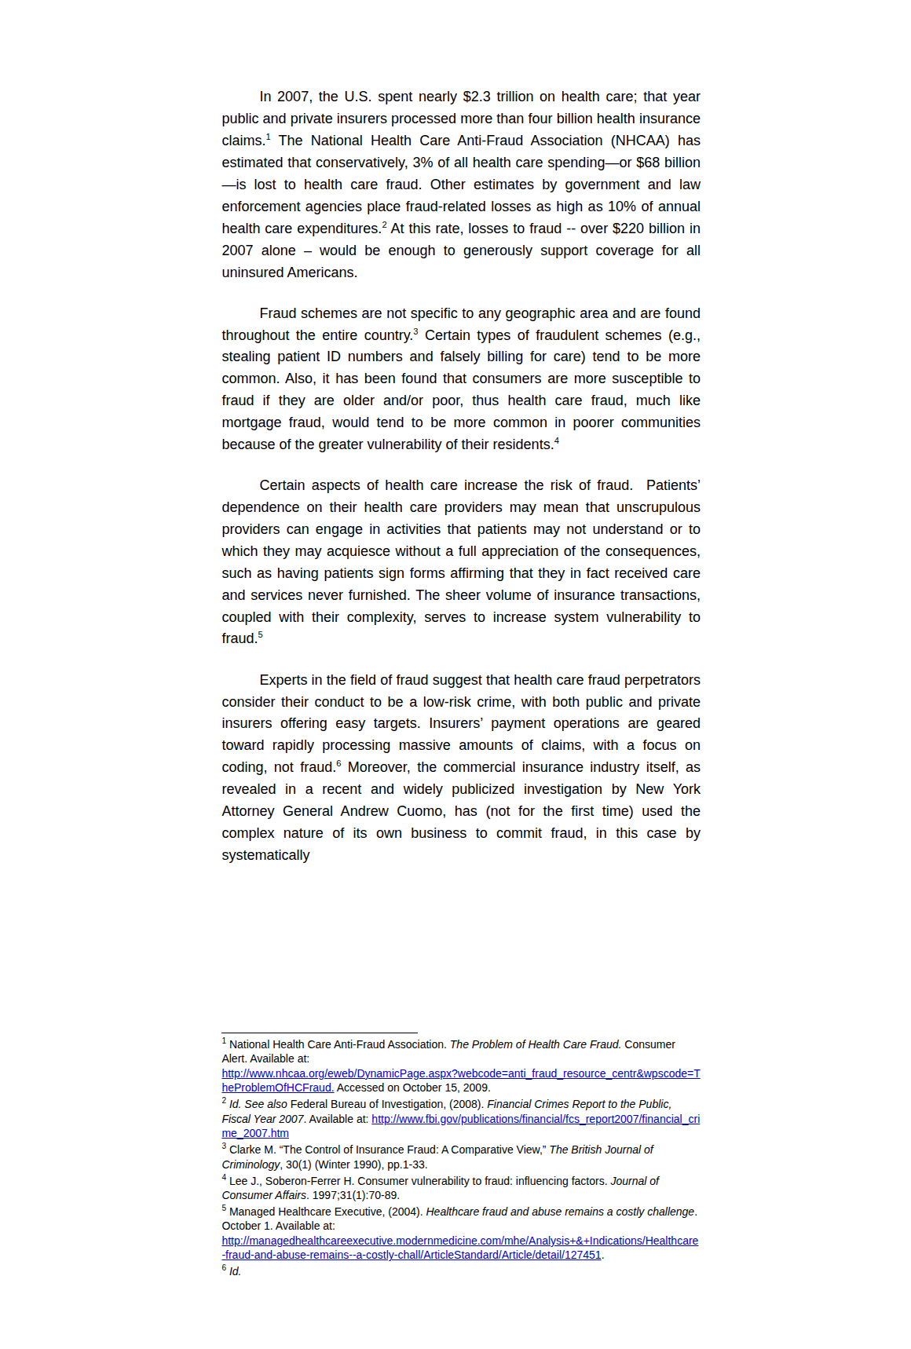In 2007, the U.S. spent nearly $2.3 trillion on health care; that year public and private insurers processed more than four billion health insurance claims.1 The National Health Care Anti-Fraud Association (NHCAA) has estimated that conservatively, 3% of all health care spending—or $68 billion—is lost to health care fraud. Other estimates by government and law enforcement agencies place fraud-related losses as high as 10% of annual health care expenditures.2 At this rate, losses to fraud -- over $220 billion in 2007 alone – would be enough to generously support coverage for all uninsured Americans.
Fraud schemes are not specific to any geographic area and are found throughout the entire country.3 Certain types of fraudulent schemes (e.g., stealing patient ID numbers and falsely billing for care) tend to be more common. Also, it has been found that consumers are more susceptible to fraud if they are older and/or poor, thus health care fraud, much like mortgage fraud, would tend to be more common in poorer communities because of the greater vulnerability of their residents.4
Certain aspects of health care increase the risk of fraud. Patients’ dependence on their health care providers may mean that unscrupulous providers can engage in activities that patients may not understand or to which they may acquiesce without a full appreciation of the consequences, such as having patients sign forms affirming that they in fact received care and services never furnished. The sheer volume of insurance transactions, coupled with their complexity, serves to increase system vulnerability to fraud.5
Experts in the field of fraud suggest that health care fraud perpetrators consider their conduct to be a low-risk crime, with both public and private insurers offering easy targets. Insurers’ payment operations are geared toward rapidly processing massive amounts of claims, with a focus on coding, not fraud.6 Moreover, the commercial insurance industry itself, as revealed in a recent and widely publicized investigation by New York Attorney General Andrew Cuomo, has (not for the first time) used the complex nature of its own business to commit fraud, in this case by systematically
1 National Health Care Anti-Fraud Association. The Problem of Health Care Fraud. Consumer Alert. Available at:
http://www.nhcaa.org/eweb/DynamicPage.aspx?webcode=anti_fraud_resource_centr&wpscode=TheProblemOfHCFraud. Accessed on October 15, 2009.
2 Id. See also Federal Bureau of Investigation, (2008). Financial Crimes Report to the Public, Fiscal Year 2007. Available at: http://www.fbi.gov/publications/financial/fcs_report2007/financial_crime_2007.htm
3 Clarke M. “The Control of Insurance Fraud: A Comparative View,” The British Journal of Criminology, 30(1) (Winter 1990), pp.1-33.
4 Lee J., Soberon-Ferrer H. Consumer vulnerability to fraud: influencing factors. Journal of Consumer Affairs. 1997;31(1):70-89.
5 Managed Healthcare Executive, (2004). Healthcare fraud and abuse remains a costly challenge. October 1. Available at:
http://managedhealthcareexecutive.modernmedicine.com/mhe/Analysis+&+Indications/Healthcare-fraud-and-abuse-remains--a-costly-chall/ArticleStandard/Article/detail/127451.
6 Id.